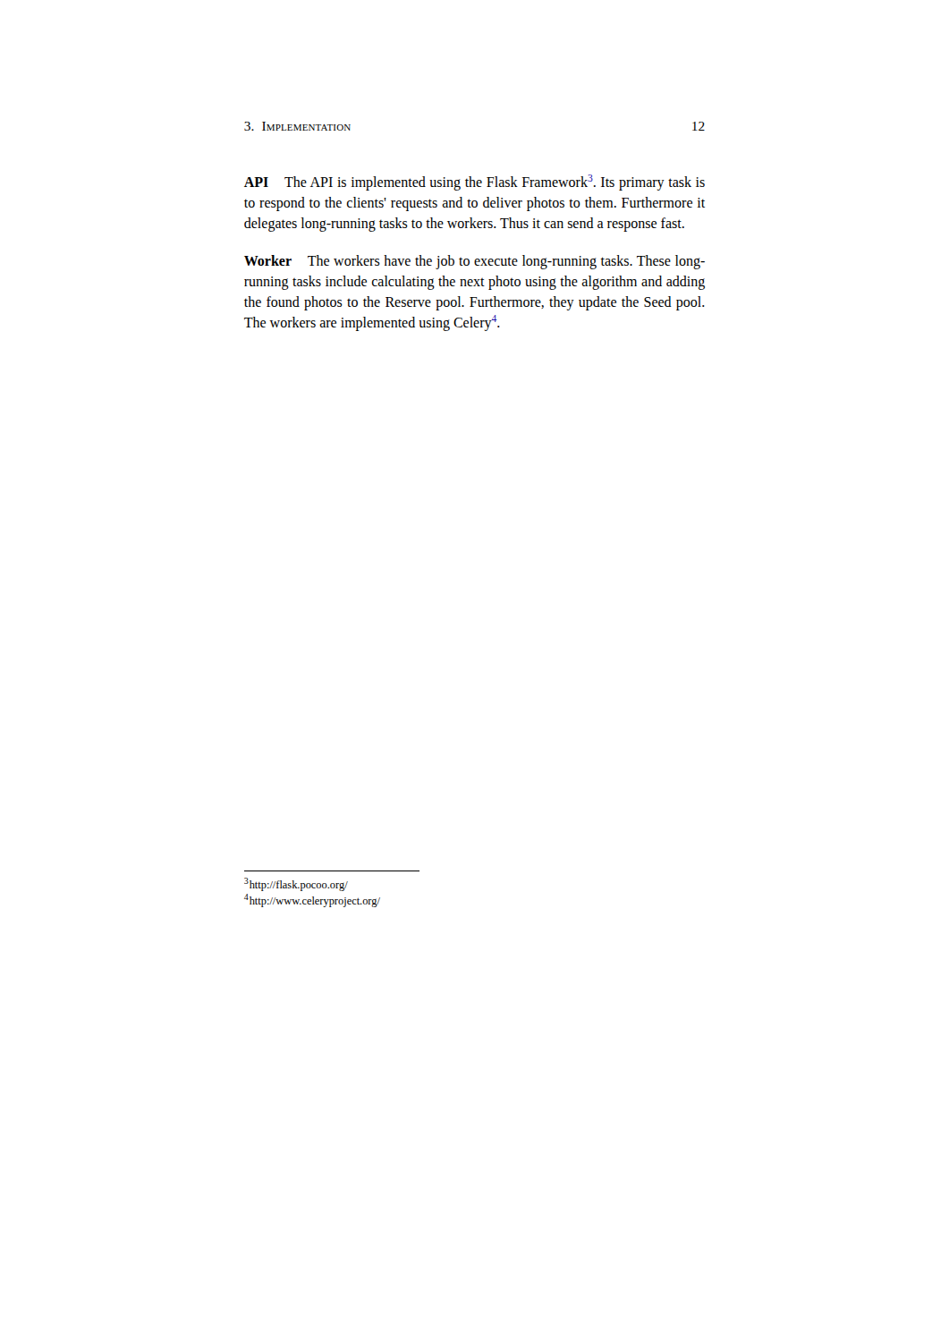3. Implementation 12
API The API is implemented using the Flask Framework3. Its primary task is to respond to the clients' requests and to deliver photos to them. Furthermore it delegates long-running tasks to the workers. Thus it can send a response fast.
Worker The workers have the job to execute long-running tasks. These long-running tasks include calculating the next photo using the algorithm and adding the found photos to the Reserve pool. Furthermore, they update the Seed pool. The workers are implemented using Celery4.
3http://flask.pocoo.org/
4http://www.celeryproject.org/